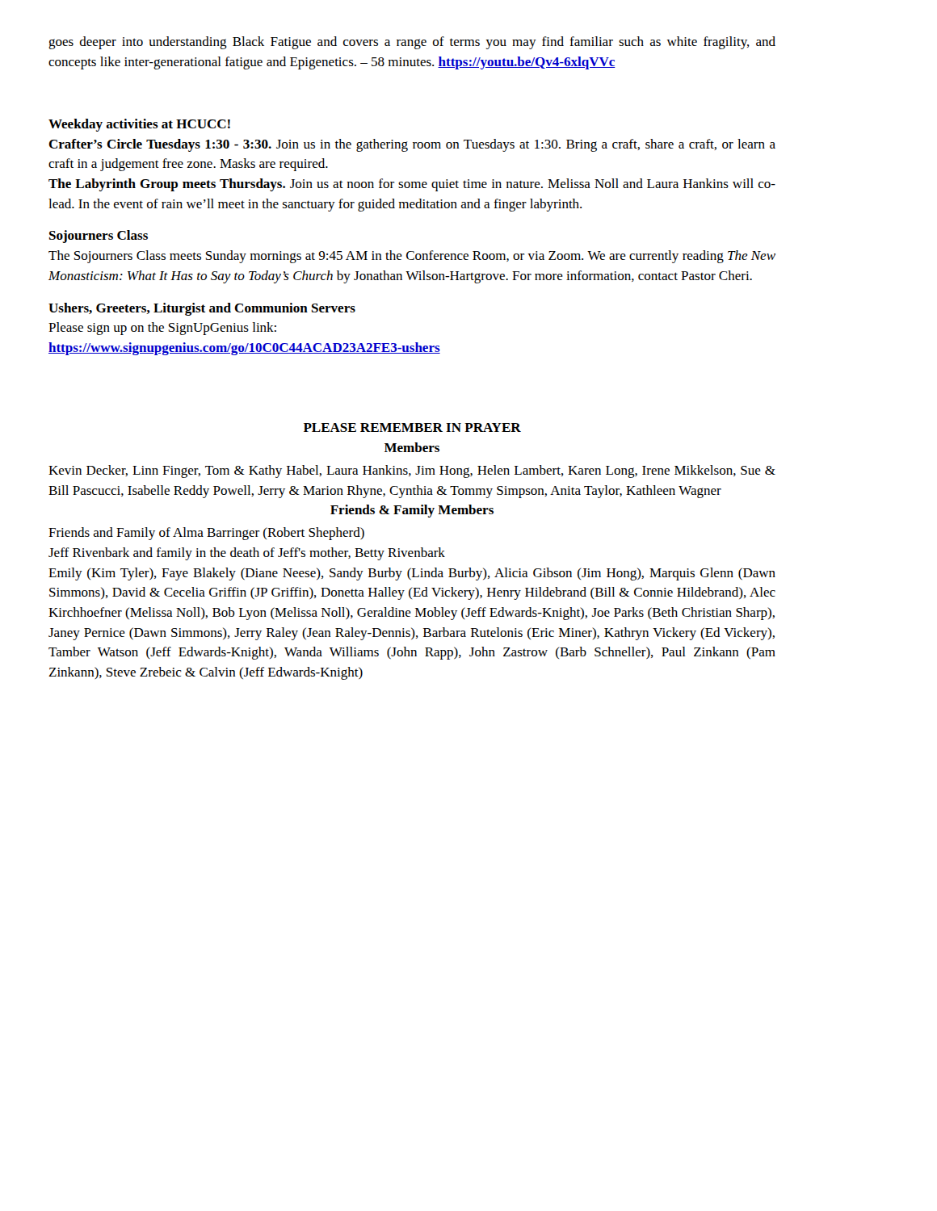goes deeper into understanding Black Fatigue and covers a range of terms you may find familiar such as white fragility, and concepts like inter-generational fatigue and Epigenetics. – 58 minutes. https://youtu.be/Qv4-6xlqVVc
Weekday activities at HCUCC!
Crafter’s Circle Tuesdays 1:30 - 3:30. Join us in the gathering room on Tuesdays at 1:30. Bring a craft, share a craft, or learn a craft in a judgement free zone. Masks are required.
The Labyrinth Group meets Thursdays. Join us at noon for some quiet time in nature. Melissa Noll and Laura Hankins will co-lead. In the event of rain we’ll meet in the sanctuary for guided meditation and a finger labyrinth.
Sojourners Class
The Sojourners Class meets Sunday mornings at 9:45 AM in the Conference Room, or via Zoom. We are currently reading The New Monasticism: What It Has to Say to Today’s Church by Jonathan Wilson-Hartgrove. For more information, contact Pastor Cheri.
Ushers, Greeters, Liturgist and Communion Servers
Please sign up on the SignUpGenius link:
https://www.signupgenius.com/go/10C0C44ACAD23A2FE3-ushers
PLEASE REMEMBER IN PRAYER
Members
Kevin Decker, Linn Finger, Tom & Kathy Habel, Laura Hankins, Jim Hong, Helen Lambert, Karen Long, Irene Mikkelson, Sue & Bill Pascucci, Isabelle Reddy Powell, Jerry & Marion Rhyne, Cynthia & Tommy Simpson, Anita Taylor, Kathleen Wagner
Friends & Family Members
Friends and Family of Alma Barringer (Robert Shepherd)
Jeff Rivenbark and family in the death of Jeff's mother, Betty Rivenbark
Emily (Kim Tyler), Faye Blakely (Diane Neese), Sandy Burby (Linda Burby), Alicia Gibson (Jim Hong), Marquis Glenn (Dawn Simmons), David & Cecelia Griffin (JP Griffin), Donetta Halley (Ed Vickery), Henry Hildebrand (Bill & Connie Hildebrand), Alec Kirchhoefner (Melissa Noll), Bob Lyon (Melissa Noll), Geraldine Mobley (Jeff Edwards-Knight), Joe Parks (Beth Christian Sharp), Janey Pernice (Dawn Simmons), Jerry Raley (Jean Raley-Dennis), Barbara Rutelonis (Eric Miner), Kathryn Vickery (Ed Vickery), Tamber Watson (Jeff Edwards-Knight), Wanda Williams (John Rapp), John Zastrow (Barb Schneller), Paul Zinkann (Pam Zinkann), Steve Zrebeic & Calvin (Jeff Edwards-Knight)